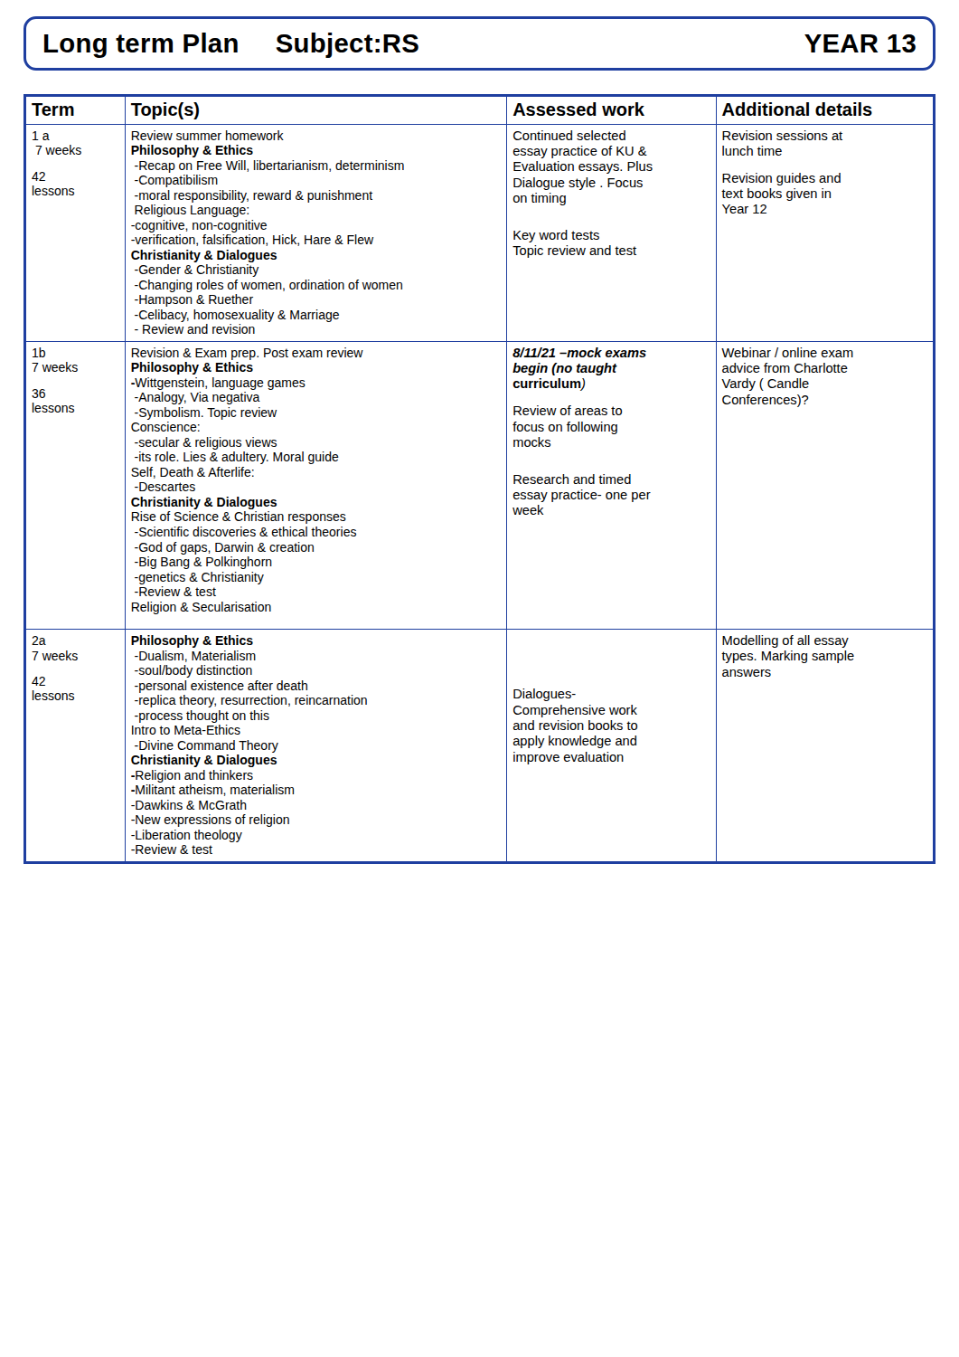Long term Plan Subject:RS YEAR 13
| Term | Topic(s) | Assessed work | Additional details |
| --- | --- | --- | --- |
| 1 a 7 weeks 42 lessons | Review summer homework Philosophy & Ethics -Recap on Free Will, libertarianism, determinism -Compatibilism -moral responsibility, reward & punishment Religious Language: -cognitive, non-cognitive -verification, falsification, Hick, Hare & Flew Christianity & Dialogues -Gender & Christianity -Changing roles of women, ordination of women -Hampson & Ruether -Celibacy, homosexuality & Marriage - Review and revision | Continued selected essay practice of KU & Evaluation essays. Plus Dialogue style . Focus on timing Key word tests Topic review and test | Revision sessions at lunch time Revision guides and text books given in Year 12 |
| 1b 7 weeks 36 lessons | Revision & Exam prep. Post exam review Philosophy & Ethics - Wittgenstein, language games -Analogy, Via negativa -Symbolism. Topic review Conscience: -secular & religious views -its role. Lies & adultery. Moral guide Self, Death & Afterlife: -Descartes Christianity & Dialogues Rise of Science & Christian responses -Scientific discoveries & ethical theories -God of gaps, Darwin & creation -Big Bang & Polkinghorn -genetics & Christianity -Review & test Religion & Secularisation | 8/11/21 –mock exams begin (no taught curriculum ) Review of areas to focus on following mocks Research and timed essay practice- one per week | Webinar / online exam advice from Charlotte Vardy ( Candle Conferences)? |
| 2a 7 weeks 42 lessons | Philosophy & Ethics -Dualism, Materialism -soul/body distinction -personal existence after death -replica theory, resurrection, reincarnation -process thought on this Intro to Meta-Ethics -Divine Command Theory Christianity & Dialogues - Religion and thinkers - Militant atheism, materialism -Dawkins & McGrath -New expressions of religion -Liberation theology -Review & test | Dialogues- Comprehensive work and revision books to apply knowledge and improve evaluation | Modelling of all essay types. Marking sample answers |